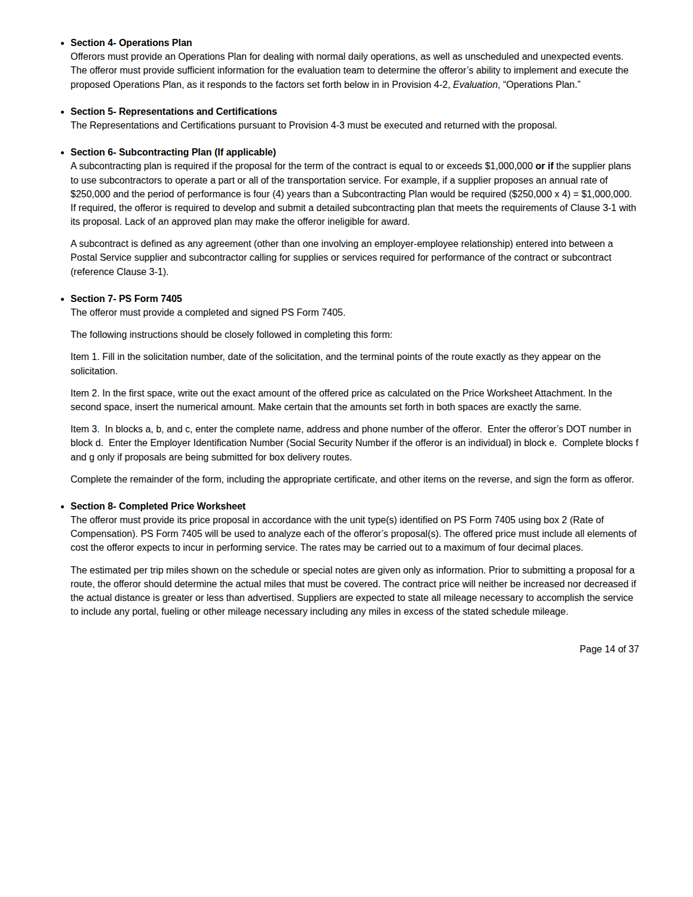Section 4- Operations Plan
Offerors must provide an Operations Plan for dealing with normal daily operations, as well as unscheduled and unexpected events. The offeror must provide sufficient information for the evaluation team to determine the offeror’s ability to implement and execute the proposed Operations Plan, as it responds to the factors set forth below in in Provision 4-2, Evaluation, “Operations Plan.”
Section 5- Representations and Certifications
The Representations and Certifications pursuant to Provision 4-3 must be executed and returned with the proposal.
Section 6- Subcontracting Plan (If applicable)
A subcontracting plan is required if the proposal for the term of the contract is equal to or exceeds $1,000,000 or if the supplier plans to use subcontractors to operate a part or all of the transportation service. For example, if a supplier proposes an annual rate of $250,000 and the period of performance is four (4) years than a Subcontracting Plan would be required ($250,000 x 4) = $1,000,000. If required, the offeror is required to develop and submit a detailed subcontracting plan that meets the requirements of Clause 3-1 with its proposal. Lack of an approved plan may make the offeror ineligible for award.
A subcontract is defined as any agreement (other than one involving an employer-employee relationship) entered into between a Postal Service supplier and subcontractor calling for supplies or services required for performance of the contract or subcontract (reference Clause 3-1).
Section 7- PS Form 7405
The offeror must provide a completed and signed PS Form 7405.
The following instructions should be closely followed in completing this form:
Item 1. Fill in the solicitation number, date of the solicitation, and the terminal points of the route exactly as they appear on the solicitation.
Item 2. In the first space, write out the exact amount of the offered price as calculated on the Price Worksheet Attachment. In the second space, insert the numerical amount. Make certain that the amounts set forth in both spaces are exactly the same.
Item 3. In blocks a, b, and c, enter the complete name, address and phone number of the offeror. Enter the offeror’s DOT number in block d. Enter the Employer Identification Number (Social Security Number if the offeror is an individual) in block e. Complete blocks f and g only if proposals are being submitted for box delivery routes.
Complete the remainder of the form, including the appropriate certificate, and other items on the reverse, and sign the form as offeror.
Section 8- Completed Price Worksheet
The offeror must provide its price proposal in accordance with the unit type(s) identified on PS Form 7405 using box 2 (Rate of Compensation). PS Form 7405 will be used to analyze each of the offeror’s proposal(s). The offered price must include all elements of cost the offeror expects to incur in performing service. The rates may be carried out to a maximum of four decimal places.
The estimated per trip miles shown on the schedule or special notes are given only as information. Prior to submitting a proposal for a route, the offeror should determine the actual miles that must be covered. The contract price will neither be increased nor decreased if the actual distance is greater or less than advertised. Suppliers are expected to state all mileage necessary to accomplish the service to include any portal, fueling or other mileage necessary including any miles in excess of the stated schedule mileage.
Page 14 of 37